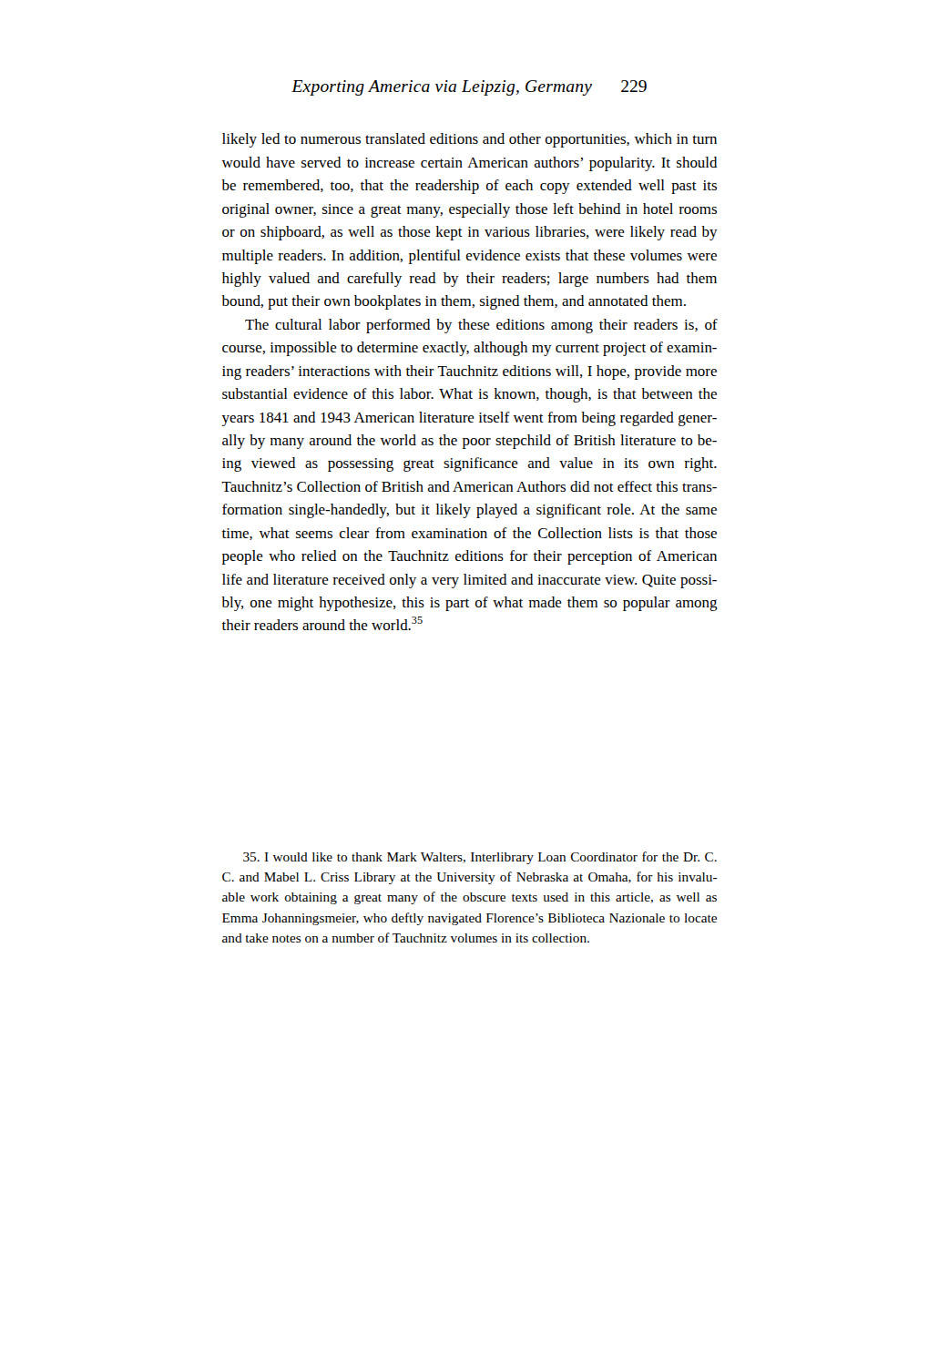Exporting America via Leipzig, Germany229
likely led to numerous translated editions and other opportunities, which in turn would have served to increase certain American authors’ popularity. It should be remembered, too, that the readership of each copy extended well past its original owner, since a great many, especially those left behind in hotel rooms or on shipboard, as well as those kept in various libraries, were likely read by multiple readers. In addition, plentiful evidence exists that these volumes were highly valued and carefully read by their readers; large numbers had them bound, put their own bookplates in them, signed them, and annotated them.
The cultural labor performed by these editions among their readers is, of course, impossible to determine exactly, although my current project of examining readers’ interactions with their Tauchnitz editions will, I hope, provide more substantial evidence of this labor. What is known, though, is that between the years 1841 and 1943 American literature itself went from being regarded generally by many around the world as the poor stepchild of British literature to being viewed as possessing great significance and value in its own right. Tauchnitz’s Collection of British and American Authors did not effect this transformation single-handedly, but it likely played a significant role. At the same time, what seems clear from examination of the Collection lists is that those people who relied on the Tauchnitz editions for their perception of American life and literature received only a very limited and inaccurate view. Quite possibly, one might hypothesize, this is part of what made them so popular among their readers around the world.35
35. I would like to thank Mark Walters, Interlibrary Loan Coordinator for the Dr. C. C. and Mabel L. Criss Library at the University of Nebraska at Omaha, for his invaluable work obtaining a great many of the obscure texts used in this article, as well as Emma Johanningsmeier, who deftly navigated Florence’s Biblioteca Nazionale to locate and take notes on a number of Tauchnitz volumes in its collection.